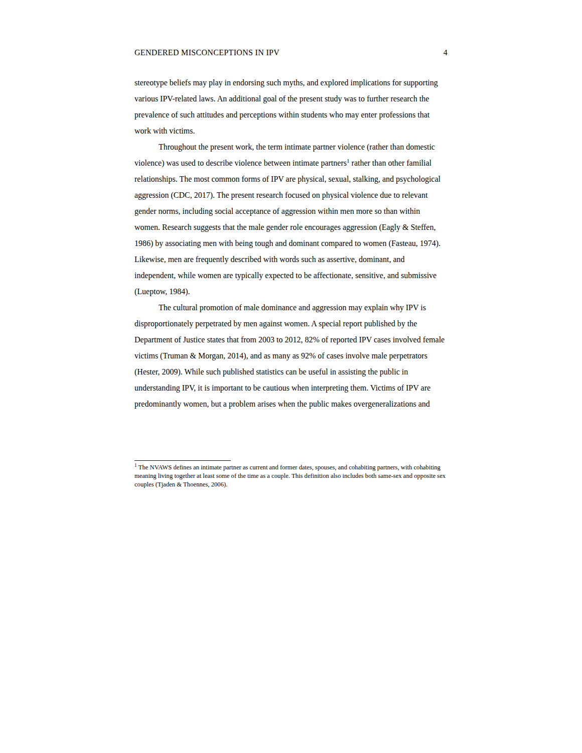Gendered Misconceptions in IPV 4
stereotype beliefs may play in endorsing such myths, and explored implications for supporting various IPV-related laws. An additional goal of the present study was to further research the prevalence of such attitudes and perceptions within students who may enter professions that work with victims.
Throughout the present work, the term intimate partner violence (rather than domestic violence) was used to describe violence between intimate partners1 rather than other familial relationships. The most common forms of IPV are physical, sexual, stalking, and psychological aggression (CDC, 2017). The present research focused on physical violence due to relevant gender norms, including social acceptance of aggression within men more so than within women. Research suggests that the male gender role encourages aggression (Eagly & Steffen, 1986) by associating men with being tough and dominant compared to women (Fasteau, 1974). Likewise, men are frequently described with words such as assertive, dominant, and independent, while women are typically expected to be affectionate, sensitive, and submissive (Lueptow, 1984).
The cultural promotion of male dominance and aggression may explain why IPV is disproportionately perpetrated by men against women. A special report published by the Department of Justice states that from 2003 to 2012, 82% of reported IPV cases involved female victims (Truman & Morgan, 2014), and as many as 92% of cases involve male perpetrators (Hester, 2009). While such published statistics can be useful in assisting the public in understanding IPV, it is important to be cautious when interpreting them. Victims of IPV are predominantly women, but a problem arises when the public makes overgeneralizations and
1 The NVAWS defines an intimate partner as current and former dates, spouses, and cohabiting partners, with cohabiting meaning living together at least some of the time as a couple. This definition also includes both same-sex and opposite sex couples (Tjaden & Thoennes, 2006).